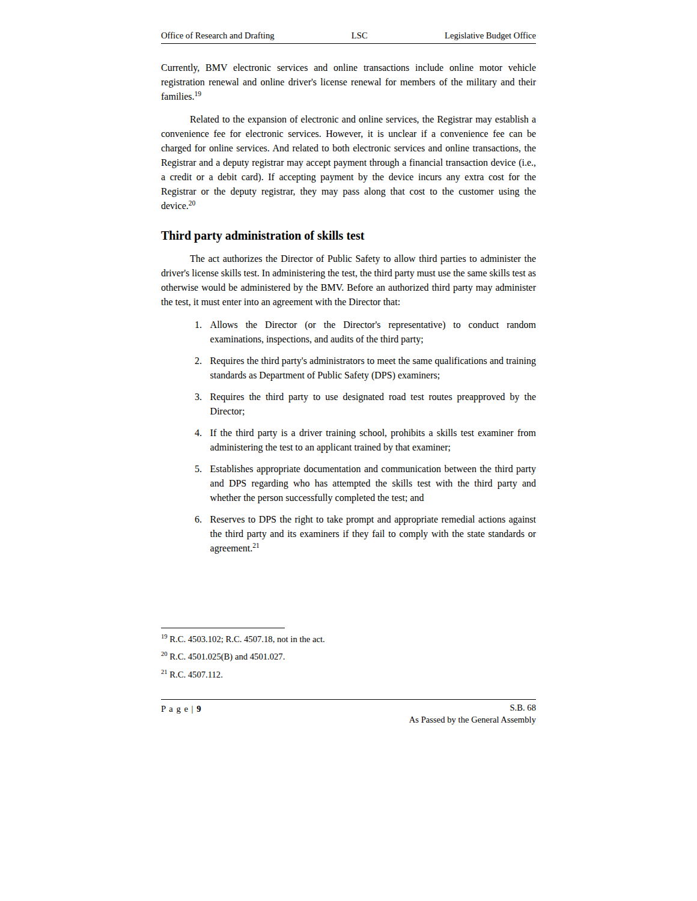Office of Research and Drafting
LSC
Legislative Budget Office
Currently, BMV electronic services and online transactions include online motor vehicle registration renewal and online driver's license renewal for members of the military and their families.19
Related to the expansion of electronic and online services, the Registrar may establish a convenience fee for electronic services. However, it is unclear if a convenience fee can be charged for online services. And related to both electronic services and online transactions, the Registrar and a deputy registrar may accept payment through a financial transaction device (i.e., a credit or a debit card). If accepting payment by the device incurs any extra cost for the Registrar or the deputy registrar, they may pass along that cost to the customer using the device.20
Third party administration of skills test
The act authorizes the Director of Public Safety to allow third parties to administer the driver's license skills test. In administering the test, the third party must use the same skills test as otherwise would be administered by the BMV. Before an authorized third party may administer the test, it must enter into an agreement with the Director that:
Allows the Director (or the Director's representative) to conduct random examinations, inspections, and audits of the third party;
Requires the third party's administrators to meet the same qualifications and training standards as Department of Public Safety (DPS) examiners;
Requires the third party to use designated road test routes preapproved by the Director;
If the third party is a driver training school, prohibits a skills test examiner from administering the test to an applicant trained by that examiner;
Establishes appropriate documentation and communication between the third party and DPS regarding who has attempted the skills test with the third party and whether the person successfully completed the test; and
Reserves to DPS the right to take prompt and appropriate remedial actions against the third party and its examiners if they fail to comply with the state standards or agreement.21
19 R.C. 4503.102; R.C. 4507.18, not in the act.
20 R.C. 4501.025(B) and 4501.027.
21 R.C. 4507.112.
P a g e | 9
S.B. 68
As Passed by the General Assembly